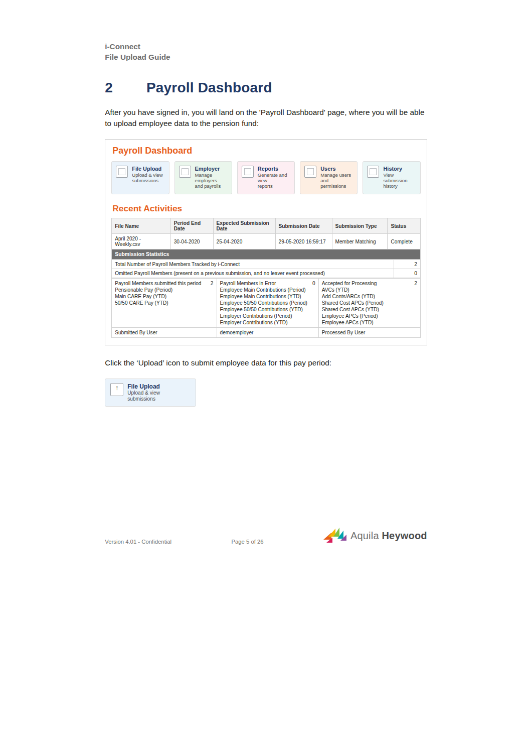i-Connect
File Upload Guide
2 Payroll Dashboard
After you have signed in, you will land on the 'Payroll Dashboard' page, where you will be able to upload employee data to the pension fund:
Payroll Dashboard
File Upload Upload & view
submissions
Employer Manage employers
and payrolls
Reports Generate and view
reports
Users Manage users and
permissions
History View submission
history
Recent Activities
| File Name | Period End Date | Expected Submission Date | Submission Date | Submission Type | Status |
| --- | --- | --- | --- | --- | --- |
| April 2020 - Weekly.csv | 30-04-2020 | 25-04-2020 | 29-05-2020 16:59:17 | Member Matching | Complete |
| Submission Statistics |
| Total Number of Payroll Members Tracked by i-Connect | 2 |
| Omitted Payroll Members (present on a previous submission, and no leaver event processed) | 0 |
| Payroll Members submitted this period 2 Pensionable Pay (Period) Main CARE Pay (YTD) 50/50 CARE Pay (YTD) | Payroll Members in Error 0 Employee Main Contributions (Period) Employee Main Contributions (YTD) Employee 50/50 Contributions (Period) Employee 50/50 Contributions (YTD) Employer Contributions (Period) Employer Contributions (YTD) | Accepted for Processing 2 AVCs (YTD) Add Conts/ARCs (YTD) Shared Cost APCs (Period) Shared Cost APCs (YTD) Employee APCs (Period) Employee APCs (YTD) |
| Submitted By User | demoemployer | Processed By User |
Click the ‘Upload’ icon to submit employee data for this pay period:
File Upload Upload & view
submissions
Version 4.01 - Confidential
Page 5 of 26
Aquila Heywood